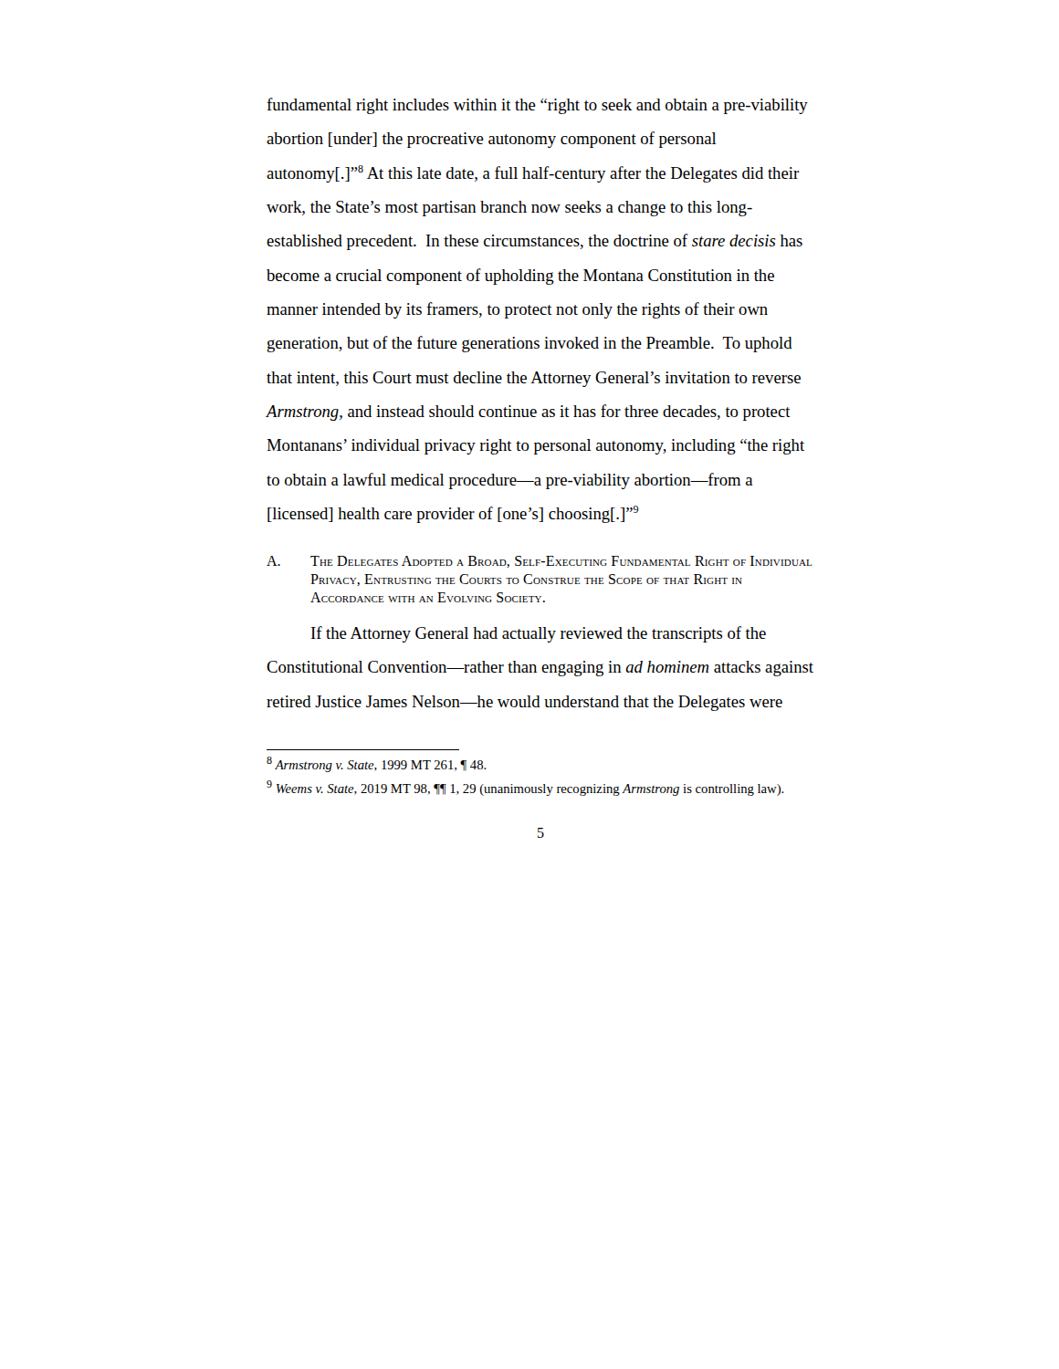fundamental right includes within it the “right to seek and obtain a pre-viability abortion [under] the procreative autonomy component of personal autonomy[.]”8 At this late date, a full half-century after the Delegates did their work, the State’s most partisan branch now seeks a change to this long-established precedent. In these circumstances, the doctrine of stare decisis has become a crucial component of upholding the Montana Constitution in the manner intended by its framers, to protect not only the rights of their own generation, but of the future generations invoked in the Preamble. To uphold that intent, this Court must decline the Attorney General’s invitation to reverse Armstrong, and instead should continue as it has for three decades, to protect Montanans’ individual privacy right to personal autonomy, including “the right to obtain a lawful medical procedure—a pre-viability abortion—from a [licensed] health care provider of [one’s] choosing[.]”9
A.
The Delegates Adopted a Broad, Self-Executing Fundamental Right of Individual Privacy, Entrusting the Courts to Construe the Scope of that Right in Accordance with an Evolving Society.
If the Attorney General had actually reviewed the transcripts of the Constitutional Convention—rather than engaging in ad hominem attacks against retired Justice James Nelson—he would understand that the Delegates were
8 Armstrong v. State, 1999 MT 261, ¶ 48.
9 Weems v. State, 2019 MT 98, ¶¶ 1, 29 (unanimously recognizing Armstrong is controlling law).
5